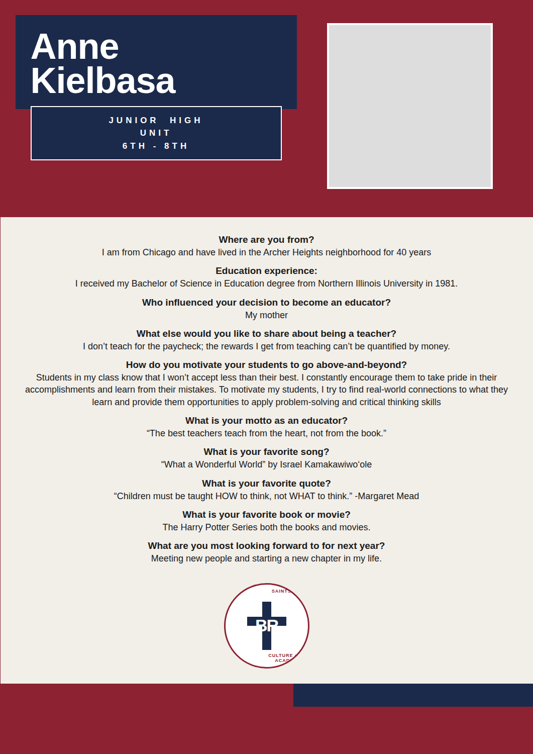AnneKielbasa
JUNIOR HIGH
UNIT
6TH - 8TH
Where are you from?
I am from Chicago and have lived in the Archer Heights neighborhood for 40 years
Education experience:
I received my Bachelor of Science in Education degree from Northern Illinois University in 1981.
Who influenced your decision to become an educator?
My mother
What else would you like to share about being a teacher?
I don’t teach for the paycheck; the rewards I get from teaching can’t be quantified by money.
How do you motivate your students to go above-and-beyond?
Students in my class know that I won’t accept less than their best. I constantly encourage them to take pride in their accomplishments and learn from their mistakes. To motivate my students, I try to find real-world connections to what they learn and provide them opportunities to apply problem-solving and critical thinking skills
What is your motto as an educator?
“The best teachers teach from the heart, not from the book.”
What is your favorite song?
“What a Wonderful World” by Israel Kamakawiwo‘ole
What is your favorite quote?
“Children must be taught HOW to think, not WHAT to think.” -Margaret Mead
What is your favorite book or movie?
The Harry Potter Series both the books and movies.
What are you most looking forward to for next year?
Meeting new people and starting a new chapter in my life.
SAINTS BRUNO & RICHARD CULTURE • FAITH • SERVICE • ACADEMIC EXCELLENCE
BR